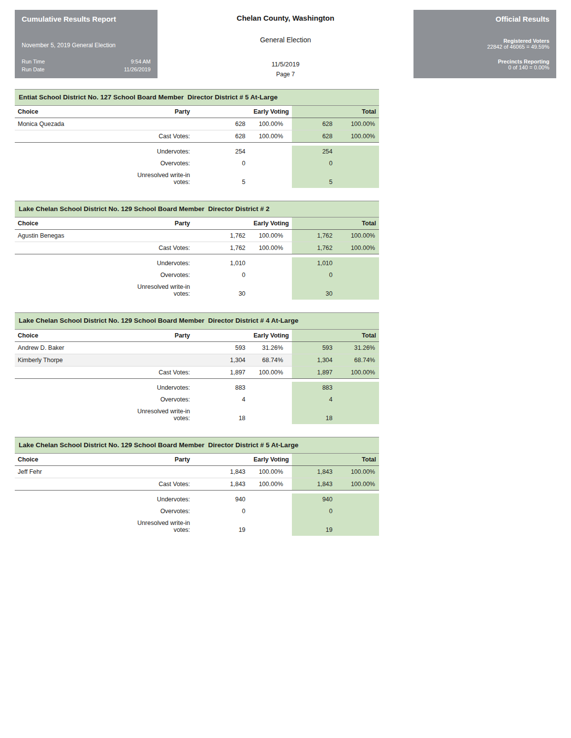Cumulative Results Report
November 5, 2019 General Election
Run Time 9:54 AM
Run Date 11/26/2019
Chelan County, Washington
General Election
11/5/2019
Page 7
Official Results
Registered Voters
22842 of 46065 = 49.59%
Precincts Reporting
0 of 140 = 0.00%
Entiat School District No. 127 School Board Member Director District # 5 At-Large
| Choice | Party | Early Voting | Total |
| --- | --- | --- | --- |
| Monica Quezada | | 628 | 100.00% | 628 | 100.00% |
| | Cast Votes: | 628 | 100.00% | 628 | 100.00% |
| | Undervotes: | 254 | | 254 | |
| | Overvotes: | 0 | | 0 | |
| | Unresolved write-in votes: | 5 | | 5 | |
Lake Chelan School District No. 129 School Board Member Director District # 2
| Choice | Party | Early Voting | Total |
| --- | --- | --- | --- |
| Agustin Benegas | | 1,762 | 100.00% | 1,762 | 100.00% |
| | Cast Votes: | 1,762 | 100.00% | 1,762 | 100.00% |
| | Undervotes: | 1,010 | | 1,010 | |
| | Overvotes: | 0 | | 0 | |
| | Unresolved write-in votes: | 30 | | 30 | |
Lake Chelan School District No. 129 School Board Member Director District # 4 At-Large
| Choice | Party | Early Voting | Total |
| --- | --- | --- | --- |
| Andrew D. Baker | | 593 | 31.26% | 593 | 31.26% |
| Kimberly Thorpe | | 1,304 | 68.74% | 1,304 | 68.74% |
| | Cast Votes: | 1,897 | 100.00% | 1,897 | 100.00% |
| | Undervotes: | 883 | | 883 | |
| | Overvotes: | 4 | | 4 | |
| | Unresolved write-in votes: | 18 | | 18 | |
Lake Chelan School District No. 129 School Board Member Director District # 5 At-Large
| Choice | Party | Early Voting | Total |
| --- | --- | --- | --- |
| Jeff Fehr | | 1,843 | 100.00% | 1,843 | 100.00% |
| | Cast Votes: | 1,843 | 100.00% | 1,843 | 100.00% |
| | Undervotes: | 940 | | 940 | |
| | Overvotes: | 0 | | 0 | |
| | Unresolved write-in votes: | 19 | | 19 | |